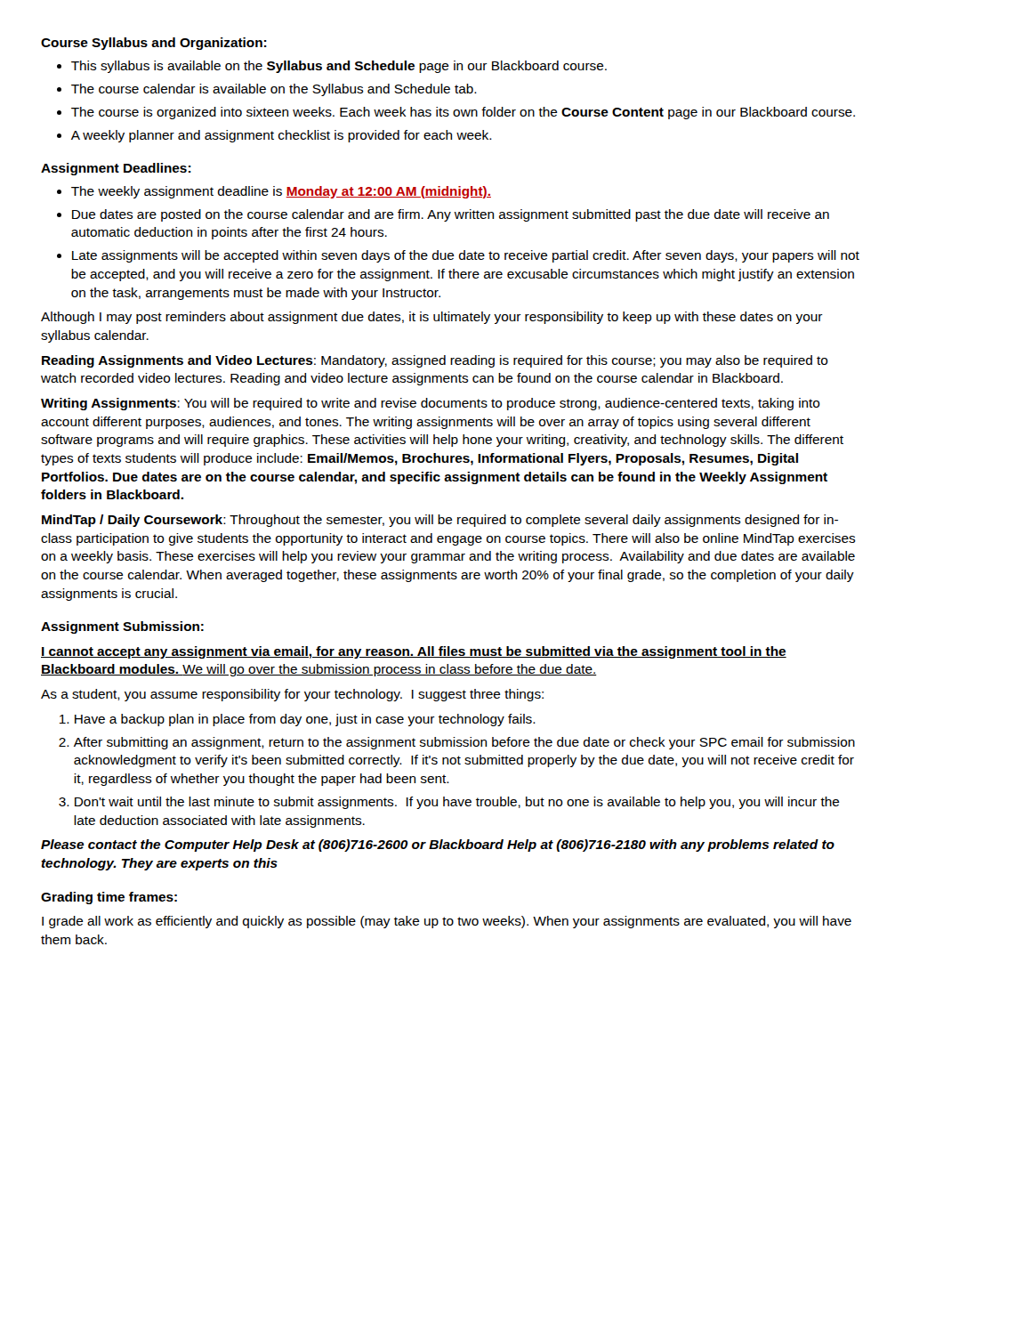Course Syllabus and Organization:
This syllabus is available on the Syllabus and Schedule page in our Blackboard course.
The course calendar is available on the Syllabus and Schedule tab.
The course is organized into sixteen weeks. Each week has its own folder on the Course Content page in our Blackboard course.
A weekly planner and assignment checklist is provided for each week.
Assignment Deadlines:
The weekly assignment deadline is Monday at 12:00 AM (midnight).
Due dates are posted on the course calendar and are firm. Any written assignment submitted past the due date will receive an automatic deduction in points after the first 24 hours.
Late assignments will be accepted within seven days of the due date to receive partial credit. After seven days, your papers will not be accepted, and you will receive a zero for the assignment. If there are excusable circumstances which might justify an extension on the task, arrangements must be made with your Instructor.
Although I may post reminders about assignment due dates, it is ultimately your responsibility to keep up with these dates on your syllabus calendar.
Reading Assignments and Video Lectures: Mandatory, assigned reading is required for this course; you may also be required to watch recorded video lectures. Reading and video lecture assignments can be found on the course calendar in Blackboard.
Writing Assignments: You will be required to write and revise documents to produce strong, audience-centered texts, taking into account different purposes, audiences, and tones. The writing assignments will be over an array of topics using several different software programs and will require graphics. These activities will help hone your writing, creativity, and technology skills. The different types of texts students will produce include: Email/Memos, Brochures, Informational Flyers, Proposals, Resumes, Digital Portfolios. Due dates are on the course calendar, and specific assignment details can be found in the Weekly Assignment folders in Blackboard.
MindTap / Daily Coursework: Throughout the semester, you will be required to complete several daily assignments designed for in-class participation to give students the opportunity to interact and engage on course topics. There will also be online MindTap exercises on a weekly basis. These exercises will help you review your grammar and the writing process. Availability and due dates are available on the course calendar. When averaged together, these assignments are worth 20% of your final grade, so the completion of your daily assignments is crucial.
Assignment Submission:
I cannot accept any assignment via email, for any reason. All files must be submitted via the assignment tool in the Blackboard modules. We will go over the submission process in class before the due date.
As a student, you assume responsibility for your technology. I suggest three things:
Have a backup plan in place from day one, just in case your technology fails.
After submitting an assignment, return to the assignment submission before the due date or check your SPC email for submission acknowledgment to verify it's been submitted correctly. If it's not submitted properly by the due date, you will not receive credit for it, regardless of whether you thought the paper had been sent.
Don't wait until the last minute to submit assignments. If you have trouble, but no one is available to help you, you will incur the late deduction associated with late assignments.
Please contact the Computer Help Desk at (806)716-2600 or Blackboard Help at (806)716-2180 with any problems related to technology. They are experts on this
Grading time frames:
I grade all work as efficiently and quickly as possible (may take up to two weeks). When your assignments are evaluated, you will have them back.